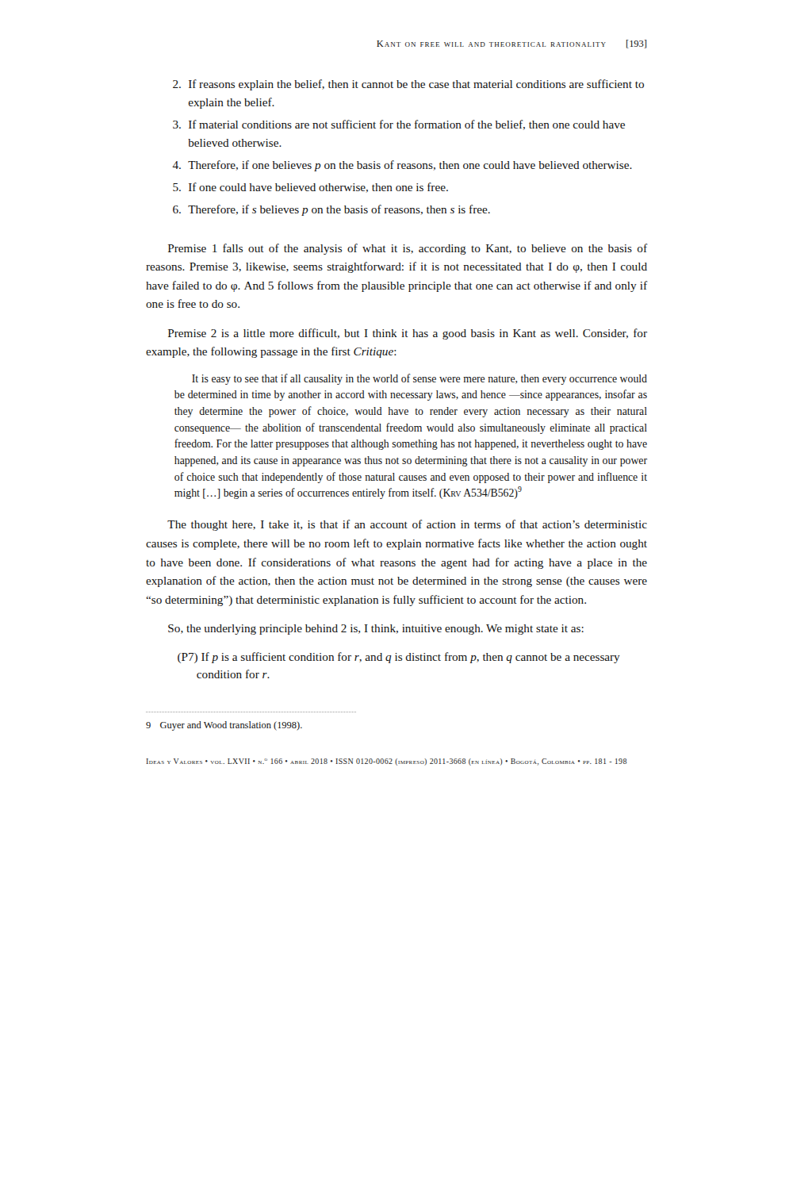Kant on free will and theoretical rationality [193]
If reasons explain the belief, then it cannot be the case that material conditions are sufficient to explain the belief.
If material conditions are not sufficient for the formation of the belief, then one could have believed otherwise.
Therefore, if one believes p on the basis of reasons, then one could have believed otherwise.
If one could have believed otherwise, then one is free.
Therefore, if s believes p on the basis of reasons, then s is free.
Premise 1 falls out of the analysis of what it is, according to Kant, to believe on the basis of reasons. Premise 3, likewise, seems straightforward: if it is not necessitated that I do φ, then I could have failed to do φ. And 5 follows from the plausible principle that one can act otherwise if and only if one is free to do so.
Premise 2 is a little more difficult, but I think it has a good basis in Kant as well. Consider, for example, the following passage in the first Critique:
It is easy to see that if all causality in the world of sense were mere nature, then every occurrence would be determined in time by another in accord with necessary laws, and hence —since appearances, insofar as they determine the power of choice, would have to render every action necessary as their natural consequence— the abolition of transcendental freedom would also simultaneously eliminate all practical freedom. For the latter presupposes that although something has not happened, it nevertheless ought to have happened, and its cause in appearance was thus not so determining that there is not a causality in our power of choice such that independently of those natural causes and even opposed to their power and influence it might […] begin a series of occurrences entirely from itself. (Krv A534/B562)9
The thought here, I take it, is that if an account of action in terms of that action’s deterministic causes is complete, there will be no room left to explain normative facts like whether the action ought to have been done. If considerations of what reasons the agent had for acting have a place in the explanation of the action, then the action must not be determined in the strong sense (the causes were “so determining”) that deterministic explanation is fully sufficient to account for the action.
So, the underlying principle behind 2 is, I think, intuitive enough. We might state it as:
(P7) If p is a sufficient condition for r, and q is distinct from p, then q cannot be a necessary condition for r.
9 Guyer and Wood translation (1998).
Ideas y Valores • vol. LXVII • n.o 166 • abril 2018 • ISSN 0120-0062 (impreso) 2011-3668 (en línea) • Bogotá, Colombia • pp. 181 - 198